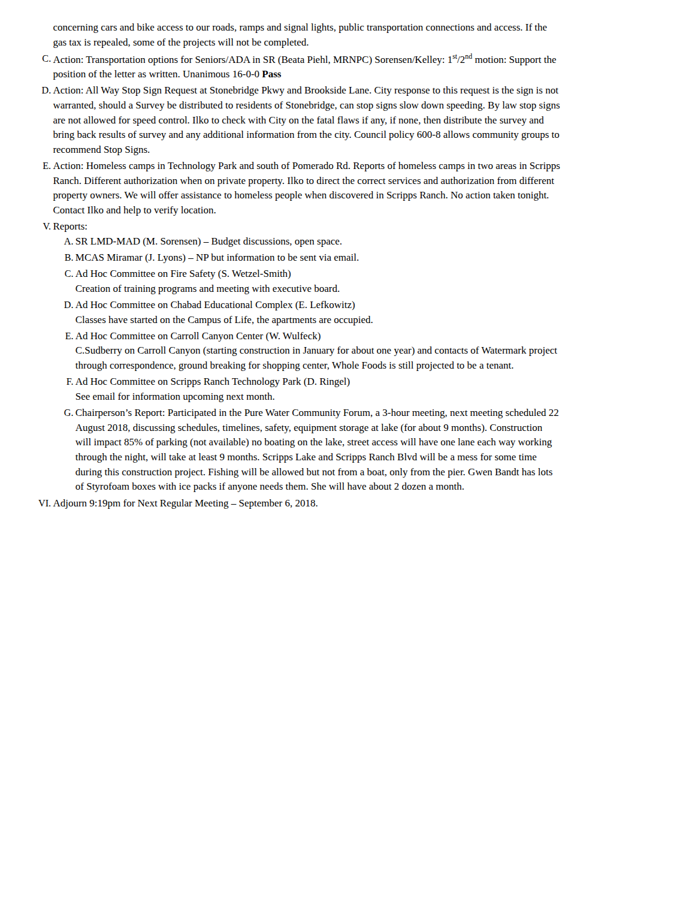concerning cars and bike access to our roads, ramps and signal lights, public transportation connections and access. If the gas tax is repealed, some of the projects will not be completed.
C. Action: Transportation options for Seniors/ADA in SR (Beata Piehl, MRNPC) Sorensen/Kelley: 1st/2nd motion: Support the position of the letter as written. Unanimous 16-0-0 Pass
D. Action: All Way Stop Sign Request at Stonebridge Pkwy and Brookside Lane. City response to this request is the sign is not warranted, should a Survey be distributed to residents of Stonebridge, can stop signs slow down speeding. By law stop signs are not allowed for speed control. Ilko to check with City on the fatal flaws if any, if none, then distribute the survey and bring back results of survey and any additional information from the city. Council policy 600-8 allows community groups to recommend Stop Signs.
E. Action: Homeless camps in Technology Park and south of Pomerado Rd. Reports of homeless camps in two areas in Scripps Ranch. Different authorization when on private property. Ilko to direct the correct services and authorization from different property owners. We will offer assistance to homeless people when discovered in Scripps Ranch. No action taken tonight. Contact Ilko and help to verify location.
V. Reports:
A. SR LMD-MAD (M. Sorensen) – Budget discussions, open space.
B. MCAS Miramar (J. Lyons) – NP but information to be sent via email.
C. Ad Hoc Committee on Fire Safety (S. Wetzel-Smith)
Creation of training programs and meeting with executive board.
D. Ad Hoc Committee on Chabad Educational Complex (E. Lefkowitz)
Classes have started on the Campus of Life, the apartments are occupied.
E. Ad Hoc Committee on Carroll Canyon Center (W. Wulfeck)
C.Sudberry on Carroll Canyon (starting construction in January for about one year) and contacts of Watermark project through correspondence, ground breaking for shopping center, Whole Foods is still projected to be a tenant.
F. Ad Hoc Committee on Scripps Ranch Technology Park (D. Ringel)
See email for information upcoming next month.
G. Chairperson’s Report: Participated in the Pure Water Community Forum, a 3-hour meeting, next meeting scheduled 22 August 2018, discussing schedules, timelines, safety, equipment storage at lake (for about 9 months). Construction will impact 85% of parking (not available) no boating on the lake, street access will have one lane each way working through the night, will take at least 9 months. Scripps Lake and Scripps Ranch Blvd will be a mess for some time during this construction project. Fishing will be allowed but not from a boat, only from the pier. Gwen Bandt has lots of Styrofoam boxes with ice packs if anyone needs them. She will have about 2 dozen a month.
VI. Adjourn 9:19pm for Next Regular Meeting – September 6, 2018.